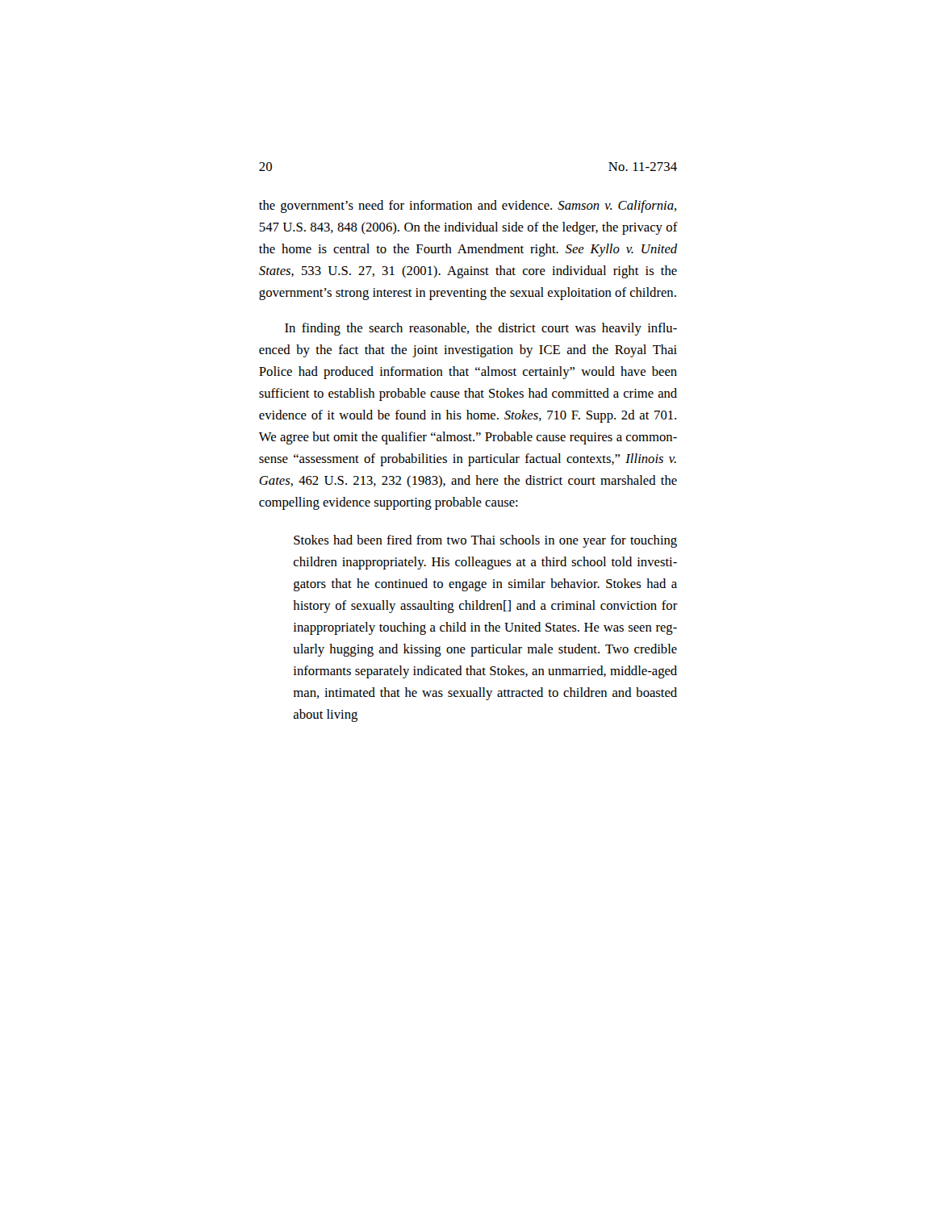20 No. 11-2734
the government’s need for information and evidence. Samson v. California, 547 U.S. 843, 848 (2006). On the individual side of the ledger, the privacy of the home is central to the Fourth Amendment right. See Kyllo v. United States, 533 U.S. 27, 31 (2001). Against that core individual right is the government’s strong interest in preventing the sexual exploitation of children.
In finding the search reasonable, the district court was heavily influenced by the fact that the joint investigation by ICE and the Royal Thai Police had produced information that “almost certainly” would have been sufficient to establish probable cause that Stokes had committed a crime and evidence of it would be found in his home. Stokes, 710 F. Supp. 2d at 701. We agree but omit the qualifier “almost.” Probable cause requires a commonsense “assessment of probabilities in particular factual contexts,” Illinois v. Gates, 462 U.S. 213, 232 (1983), and here the district court marshaled the compelling evidence supporting probable cause:
Stokes had been fired from two Thai schools in one year for touching children inappropriately. His colleagues at a third school told investigators that he continued to engage in similar behavior. Stokes had a history of sexually assaulting children[] and a criminal conviction for inappropriately touching a child in the United States. He was seen regularly hugging and kissing one particular male student. Two credible informants separately indicated that Stokes, an unmarried, middle-aged man, intimated that he was sexually attracted to children and boasted about living